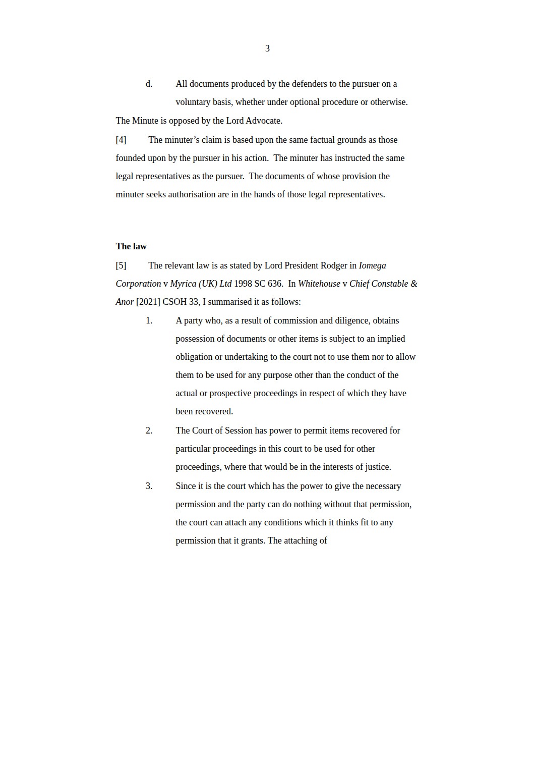3
d. All documents produced by the defenders to the pursuer on a voluntary basis, whether under optional procedure or otherwise.
The Minute is opposed by the Lord Advocate.
[4] The minuter’s claim is based upon the same factual grounds as those founded upon by the pursuer in his action. The minuter has instructed the same legal representatives as the pursuer. The documents of whose provision the minuter seeks authorisation are in the hands of those legal representatives.
The law
[5] The relevant law is as stated by Lord President Rodger in Iomega Corporation v Myrica (UK) Ltd 1998 SC 636. In Whitehouse v Chief Constable & Anor [2021] CSOH 33, I summarised it as follows:
1. A party who, as a result of commission and diligence, obtains possession of documents or other items is subject to an implied obligation or undertaking to the court not to use them nor to allow them to be used for any purpose other than the conduct of the actual or prospective proceedings in respect of which they have been recovered.
2. The Court of Session has power to permit items recovered for particular proceedings in this court to be used for other proceedings, where that would be in the interests of justice.
3. Since it is the court which has the power to give the necessary permission and the party can do nothing without that permission, the court can attach any conditions which it thinks fit to any permission that it grants. The attaching of